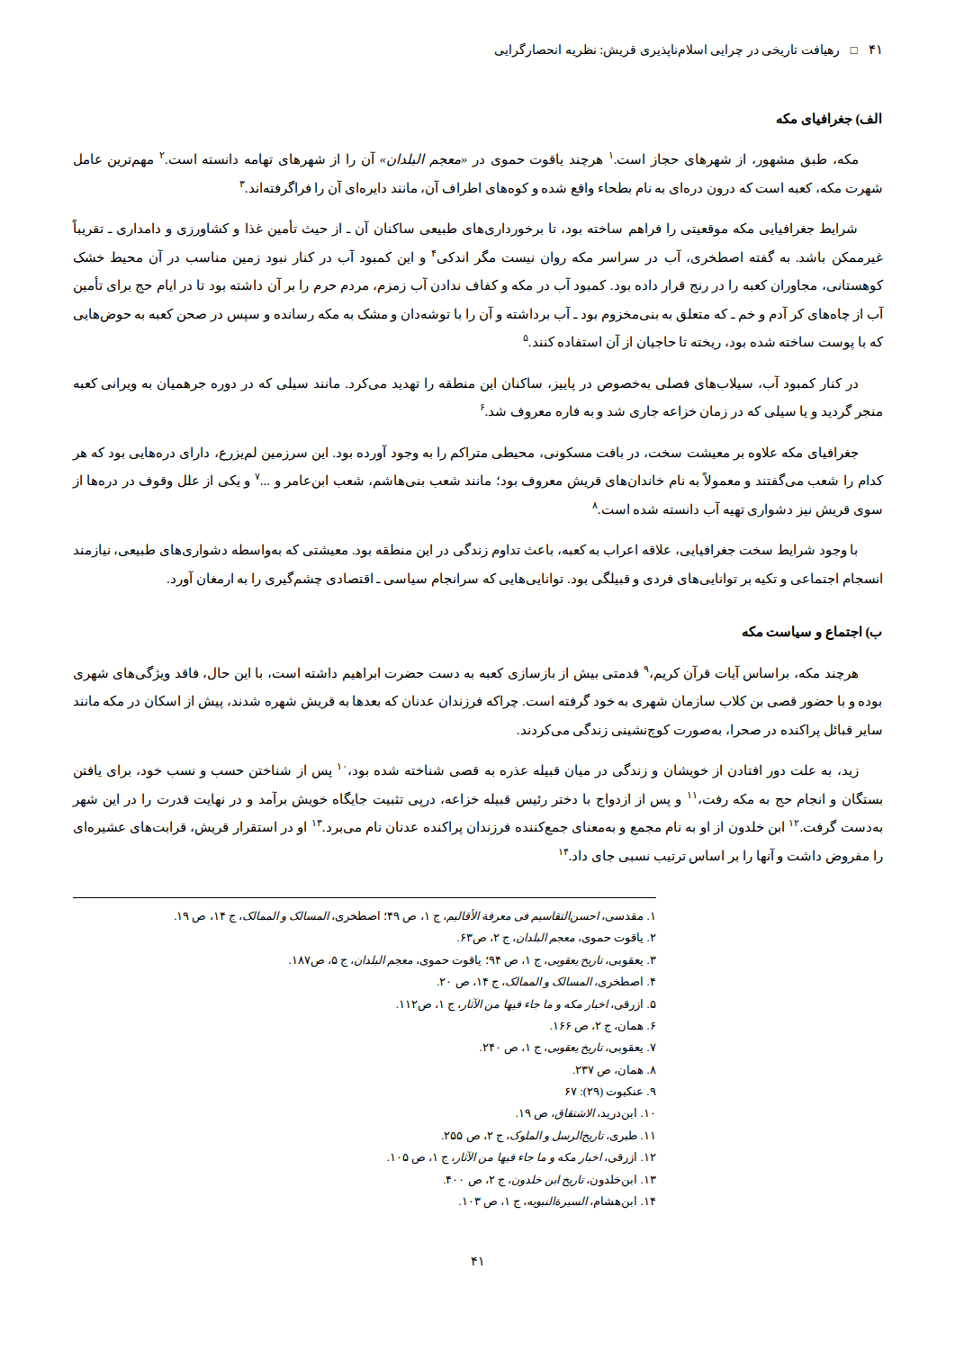۴۱ □ رهیافت تاریخی در چرایی اسلام‌ناپذیری قریش: نظریه انحصارگرایی
الف) جغرافیای مکه
مکه، طبق مشهور، از شهرهای حجاز است.۱ هرچند یاقوت حموی در «معجم البلدان» آن را از شهرهای تهامه دانسته است.۲ مهم‌ترین عامل شهرت مکه، کعبه است که درون دره‌ای به نام بطحاء واقع شده و کوه‌های اطراف آن، مانند دایره‌ای آن را فراگرفته‌اند.۳
شرایط جغرافیایی مکه موقعیتی را فراهم ساخته بود، تا برخورداری‌های طبیعی ساکنان آن ـ از حیث تأمین غذا و کشاورزی و دامداری ـ تقریباً غیرممکن باشد. به گفته اصطخری، آب در سراسر مکه روان نیست مگر اندکی۴ و این کمبود آب در کنار نبود زمین مناسب در آن محیط خشک کوهستانی، مجاوران کعبه را در رنج قرار داده بود. کمبود آب در مکه و کفاف ندادن آب زمزم، مردم حرم را بر آن داشته بود تا در ایام حج برای تأمین آب از چاه‌های کر آدم و خم ـ که متعلق به بنی‌مخزوم بود ـ آب برداشته و آن را با توشه‌دان و مشک به مکه رسانده و سپس در صحن کعبه به حوض‌هایی که با پوست ساخته شده بود، ریخته تا حاجیان از آن استفاده کنند.۵
در کنار کمبود آب، سیلاب‌های فصلی به‌خصوص در پاییز، ساکنان این منطقه را تهدید می‌کرد. مانند سیلی که در دوره جرهمیان به ویرانی کعبه منجر گردید و یا سیلی که در زمان خزاعه جاری شد و به فاره معروف شد.۶
جغرافیای مکه علاوه بر معیشت سخت، در بافت مسکونی، محیطی متراکم را به وجود آورده بود. این سرزمین لم‌یزرع، دارای دره‌هایی بود که هر کدام را شعب می‌گفتند و معمولاً به نام خاندان‌های قریش معروف بود؛ مانند شعب بنی‌هاشم، شعب ابن‌عامر و ...۷ و یکی از علل وقوف در دره‌ها از سوی قریش نیز دشواری تهیه آب دانسته شده است.۸
با وجود شرایط سخت جغرافیایی، علاقه اعراب به کعبه، باعث تداوم زندگی در این منطقه بود. معیشتی که به‌واسطه دشواری‌های طبیعی، نیازمند انسجام اجتماعی و تکیه بر توانایی‌های فردی و قبیلگی بود. توانایی‌هایی که سرانجام سیاسی ـ اقتصادی چشم‌گیری را به ارمغان آورد.
ب) اجتماع و سیاست مکه
هرچند مکه، براساس آیات قرآن کریم،۹ قدمتی بیش از بازسازی کعبه به دست حضرت ابراهیم داشته است، با این حال، فاقد ویژگی‌های شهری بوده و با حضور قصی بن کلاب سازمان شهری به خود گرفته است. چراکه فرزندان عدنان که بعدها به قریش شهره شدند، پیش از اسکان در مکه مانند سایر قبائل پراکنده در صحرا، به‌صورت کوچ‌نشینی زندگی می‌کردند.
زید، به علت دور افتادن از خویشان و زندگی در میان قبیله عذره به قصی شناخته شده بود،۱۰ پس از شناختن حسب و نسب خود، برای یافتن بستگان و انجام حج به مکه رفت،۱۱ و پس از ازدواج با دختر رئیس قبیله خزاعه، درپی تثبیت جایگاه خویش برآمد و در نهایت قدرت را در این شهر به‌دست گرفت.۱۲ ابن خلدون از او به نام مجمع و به‌معنای جمع‌کننده فرزندان پراکنده عدنان نام می‌برد.۱۳ او در استقرار قریش، قرابت‌های عشیره‌ای را مفروض داشت و آنها را بر اساس ترتیب نسبی جای داد.۱۴
۱. مقدسی، احسن‌التقاسیم فی معرفة الأقالیم، ج ۱، ص ۴۹؛ اصطخری، المسالک و الممالک، ج ۱۴، ص ۱۹.
۲. یاقوت حموی، معجم البلدان، ج ۲، ص۶۳.
۳. یعقوبی، تاریخ یعقوبی، ج ۱، ص ۹۴؛ یاقوت حموی، معجم البلدان، ج ۵، ص۱۸۷.
۴. اصطخری، المسالک و الممالک، ج ۱۴، ص ۲۰.
۵. ازرقی، اخبار مکه و ما جاء فیها من الآثار، ج ۱، ص۱۱۲.
۶. همان، ج ۲، ص ۱۶۶.
۷. یعقوبی، تاریخ یعقوبی، ج ۱، ص ۲۴۰.
۸. همان، ص ۲۳۷.
۹. عنکبوت (۲۹): ۶۷
۱۰. ابن‌درید، الاشتقاق، ص ۱۹.
۱۱. طبری، تاریخ‌الرسل و الملوک، ج ۲، ص ۲۵۵.
۱۲. ازرقی، اخبار مکه و ما جاء فیها من الآثار، ج ۱، ص ۱۰۵.
۱۳. ابن‌خلدون، تاریخ ابن خلدون، ج ۲، ص ۴۰۰.
۱۴. ابن‌هشام، السیرةالنبویه، ج ۱، ص ۱۰۳.
۴۱